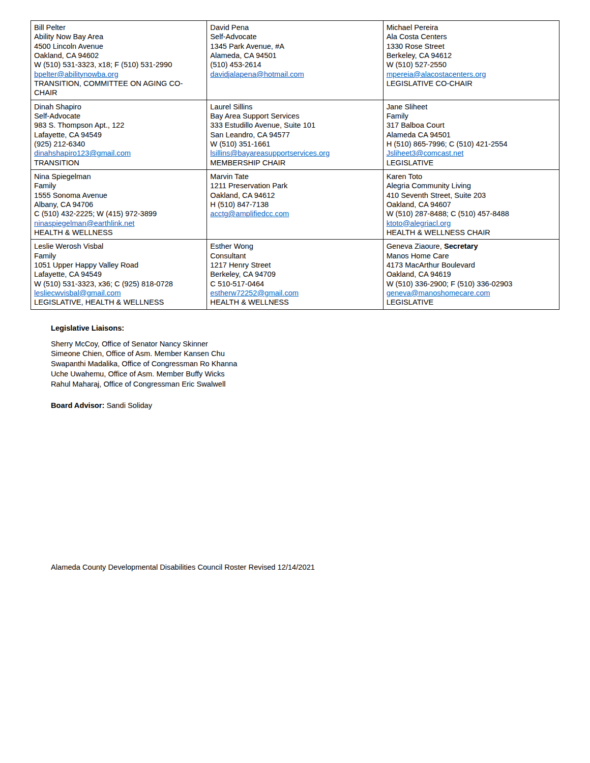| Bill Pelter Ability Now Bay Area 4500 Lincoln Avenue Oakland, CA 94602 W (510) 531-3323, x18; F (510) 531-2990 bpelter@abilitynowba.org TRANSITION, COMMITTEE ON AGING CO-CHAIR | David Pena Self-Advocate 1345 Park Avenue, #A Alameda, CA 94501 (510) 453-2614 davidjalapena@hotmail.com | Michael Pereira Ala Costa Centers 1330 Rose Street Berkeley, CA 94612 W (510) 527-2550 mpereia@alacostacenters.org LEGISLATIVE CO-CHAIR |
| Dinah Shapiro Self-Advocate 983 S. Thompson Apt., 122 Lafayette, CA 94549 (925) 212-6340 dinahshapiro123@gmail.com TRANSITION | Laurel Sillins Bay Area Support Services 333 Estudillo Avenue, Suite 101 San Leandro, CA 94577 W (510) 351-1661 lsillins@bayareasupportservices.org MEMBERSHIP CHAIR | Jane Sliheet Family 317 Balboa Court Alameda CA 94501 H (510) 865-7996; C (510) 421-2554 Jsliheet3@comcast.net LEGISLATIVE |
| Nina Spiegelman Family 1555 Sonoma Avenue Albany, CA 94706 C (510) 432-2225; W (415) 972-3899 ninaspiegelman@earthlink.net HEALTH & WELLNESS | Marvin Tate 1211 Preservation Park Oakland, CA 94612 H (510) 847-7138 acctg@amplifiedcc.com | Karen Toto Alegria Community Living 410 Seventh Street, Suite 203 Oakland, CA 94607 W (510) 287-8488; C (510) 457-8488 ktoto@alegriacl.org HEALTH & WELLNESS CHAIR |
| Leslie Werosh Visbal Family 1051 Upper Happy Valley Road Lafayette, CA 94549 W (510) 531-3323, x36; C (925) 818-0728 lesliecwvisbal@gmail.com LEGISLATIVE, HEALTH & WELLNESS | Esther Wong Consultant 1217 Henry Street Berkeley, CA 94709 C 510-517-0464 estherw72252@gmail.com HEALTH & WELLNESS | Geneva Ziaoure, Secretary Manos Home Care 4173 MacArthur Boulevard Oakland, CA 94619 W (510) 336-2900; F (510) 336-02903 geneva@manoshomecare.com LEGISLATIVE |
Legislative Liaisons:
Sherry McCoy, Office of Senator Nancy Skinner
Simeone Chien, Office of Asm. Member Kansen Chu
Swapanthi Madalika, Office of Congressman Ro Khanna
Uche Uwahemu, Office of Asm. Member Buffy Wicks
Rahul Maharaj, Office of Congressman Eric Swalwell
Board Advisor: Sandi Soliday
Alameda County Developmental Disabilities Council Roster Revised 12/14/2021